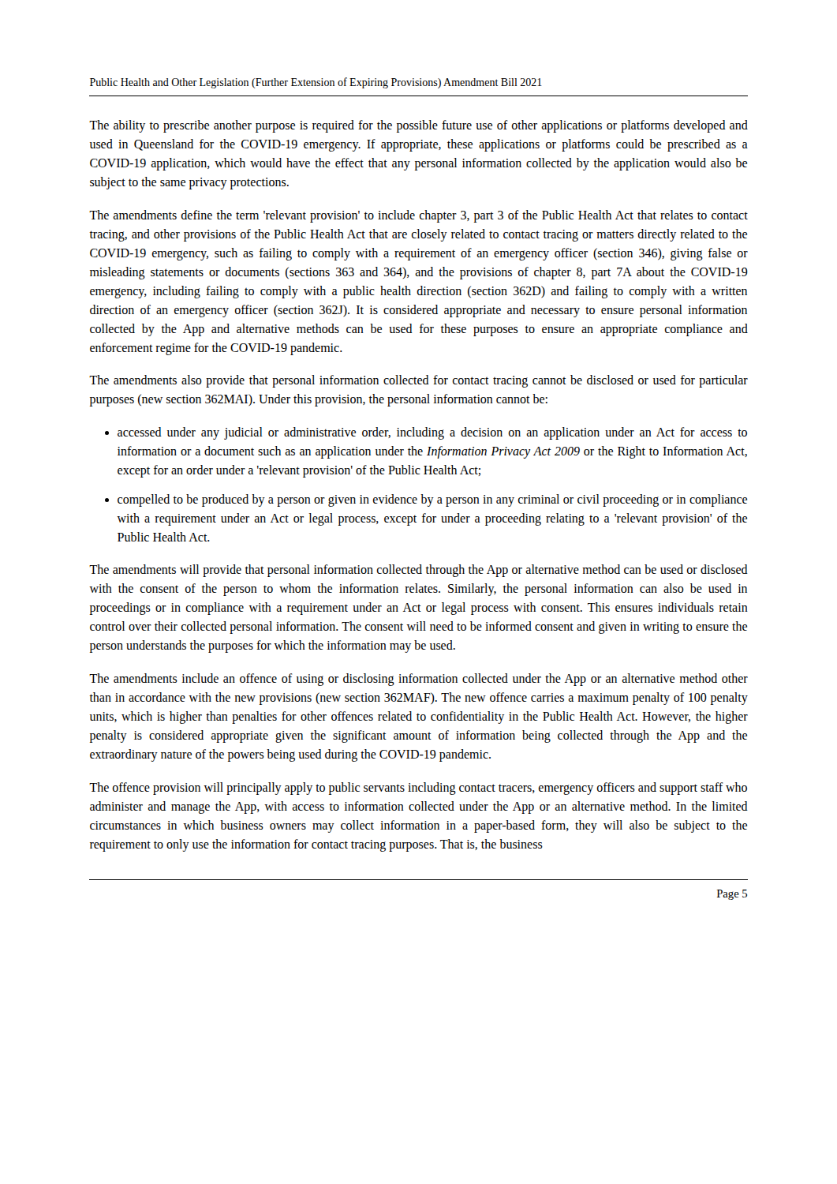Public Health and Other Legislation (Further Extension of Expiring Provisions) Amendment Bill 2021
The ability to prescribe another purpose is required for the possible future use of other applications or platforms developed and used in Queensland for the COVID-19 emergency. If appropriate, these applications or platforms could be prescribed as a COVID-19 application, which would have the effect that any personal information collected by the application would also be subject to the same privacy protections.
The amendments define the term 'relevant provision' to include chapter 3, part 3 of the Public Health Act that relates to contact tracing, and other provisions of the Public Health Act that are closely related to contact tracing or matters directly related to the COVID-19 emergency, such as failing to comply with a requirement of an emergency officer (section 346), giving false or misleading statements or documents (sections 363 and 364), and the provisions of chapter 8, part 7A about the COVID-19 emergency, including failing to comply with a public health direction (section 362D) and failing to comply with a written direction of an emergency officer (section 362J). It is considered appropriate and necessary to ensure personal information collected by the App and alternative methods can be used for these purposes to ensure an appropriate compliance and enforcement regime for the COVID-19 pandemic.
The amendments also provide that personal information collected for contact tracing cannot be disclosed or used for particular purposes (new section 362MAI). Under this provision, the personal information cannot be:
accessed under any judicial or administrative order, including a decision on an application under an Act for access to information or a document such as an application under the Information Privacy Act 2009 or the Right to Information Act, except for an order under a 'relevant provision' of the Public Health Act;
compelled to be produced by a person or given in evidence by a person in any criminal or civil proceeding or in compliance with a requirement under an Act or legal process, except for under a proceeding relating to a 'relevant provision' of the Public Health Act.
The amendments will provide that personal information collected through the App or alternative method can be used or disclosed with the consent of the person to whom the information relates. Similarly, the personal information can also be used in proceedings or in compliance with a requirement under an Act or legal process with consent. This ensures individuals retain control over their collected personal information. The consent will need to be informed consent and given in writing to ensure the person understands the purposes for which the information may be used.
The amendments include an offence of using or disclosing information collected under the App or an alternative method other than in accordance with the new provisions (new section 362MAF). The new offence carries a maximum penalty of 100 penalty units, which is higher than penalties for other offences related to confidentiality in the Public Health Act. However, the higher penalty is considered appropriate given the significant amount of information being collected through the App and the extraordinary nature of the powers being used during the COVID-19 pandemic.
The offence provision will principally apply to public servants including contact tracers, emergency officers and support staff who administer and manage the App, with access to information collected under the App or an alternative method. In the limited circumstances in which business owners may collect information in a paper-based form, they will also be subject to the requirement to only use the information for contact tracing purposes. That is, the business
Page 5